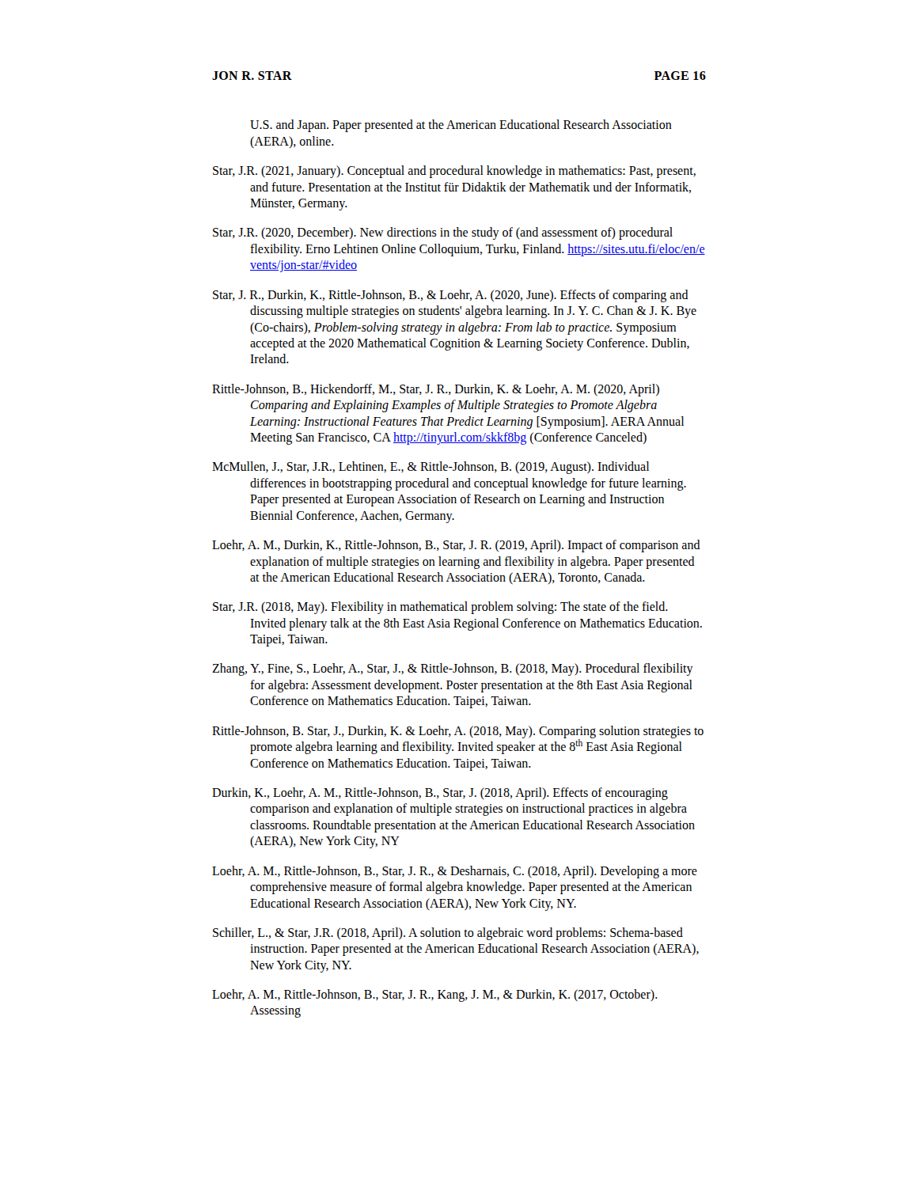JON R. STAR PAGE 16
U.S. and Japan. Paper presented at the American Educational Research Association (AERA), online.
Star, J.R. (2021, January). Conceptual and procedural knowledge in mathematics: Past, present, and future. Presentation at the Institut für Didaktik der Mathematik und der Informatik, Münster, Germany.
Star, J.R. (2020, December). New directions in the study of (and assessment of) procedural flexibility. Erno Lehtinen Online Colloquium, Turku, Finland. https://sites.utu.fi/eloc/en/events/jon-star/#video
Star, J. R., Durkin, K., Rittle-Johnson, B., & Loehr, A. (2020, June). Effects of comparing and discussing multiple strategies on students' algebra learning. In J. Y. C. Chan & J. K. Bye (Co-chairs), Problem-solving strategy in algebra: From lab to practice. Symposium accepted at the 2020 Mathematical Cognition & Learning Society Conference. Dublin, Ireland.
Rittle-Johnson, B., Hickendorff, M., Star, J. R., Durkin, K. & Loehr, A. M. (2020, April) Comparing and Explaining Examples of Multiple Strategies to Promote Algebra Learning: Instructional Features That Predict Learning [Symposium]. AERA Annual Meeting San Francisco, CA http://tinyurl.com/skkf8bg (Conference Canceled)
McMullen, J., Star, J.R., Lehtinen, E., & Rittle-Johnson, B. (2019, August). Individual differences in bootstrapping procedural and conceptual knowledge for future learning. Paper presented at European Association of Research on Learning and Instruction Biennial Conference, Aachen, Germany.
Loehr, A. M., Durkin, K., Rittle-Johnson, B., Star, J. R. (2019, April). Impact of comparison and explanation of multiple strategies on learning and flexibility in algebra. Paper presented at the American Educational Research Association (AERA), Toronto, Canada.
Star, J.R. (2018, May). Flexibility in mathematical problem solving: The state of the field. Invited plenary talk at the 8th East Asia Regional Conference on Mathematics Education. Taipei, Taiwan.
Zhang, Y., Fine, S., Loehr, A., Star, J., & Rittle-Johnson, B. (2018, May). Procedural flexibility for algebra: Assessment development. Poster presentation at the 8th East Asia Regional Conference on Mathematics Education. Taipei, Taiwan.
Rittle-Johnson, B. Star, J., Durkin, K. & Loehr, A. (2018, May). Comparing solution strategies to promote algebra learning and flexibility. Invited speaker at the 8th East Asia Regional Conference on Mathematics Education. Taipei, Taiwan.
Durkin, K., Loehr, A. M., Rittle-Johnson, B., Star, J. (2018, April). Effects of encouraging comparison and explanation of multiple strategies on instructional practices in algebra classrooms. Roundtable presentation at the American Educational Research Association (AERA), New York City, NY
Loehr, A. M., Rittle-Johnson, B., Star, J. R., & Desharnais, C. (2018, April). Developing a more comprehensive measure of formal algebra knowledge. Paper presented at the American Educational Research Association (AERA), New York City, NY.
Schiller, L., & Star, J.R. (2018, April). A solution to algebraic word problems: Schema-based instruction. Paper presented at the American Educational Research Association (AERA), New York City, NY.
Loehr, A. M., Rittle-Johnson, B., Star, J. R., Kang, J. M., & Durkin, K. (2017, October). Assessing